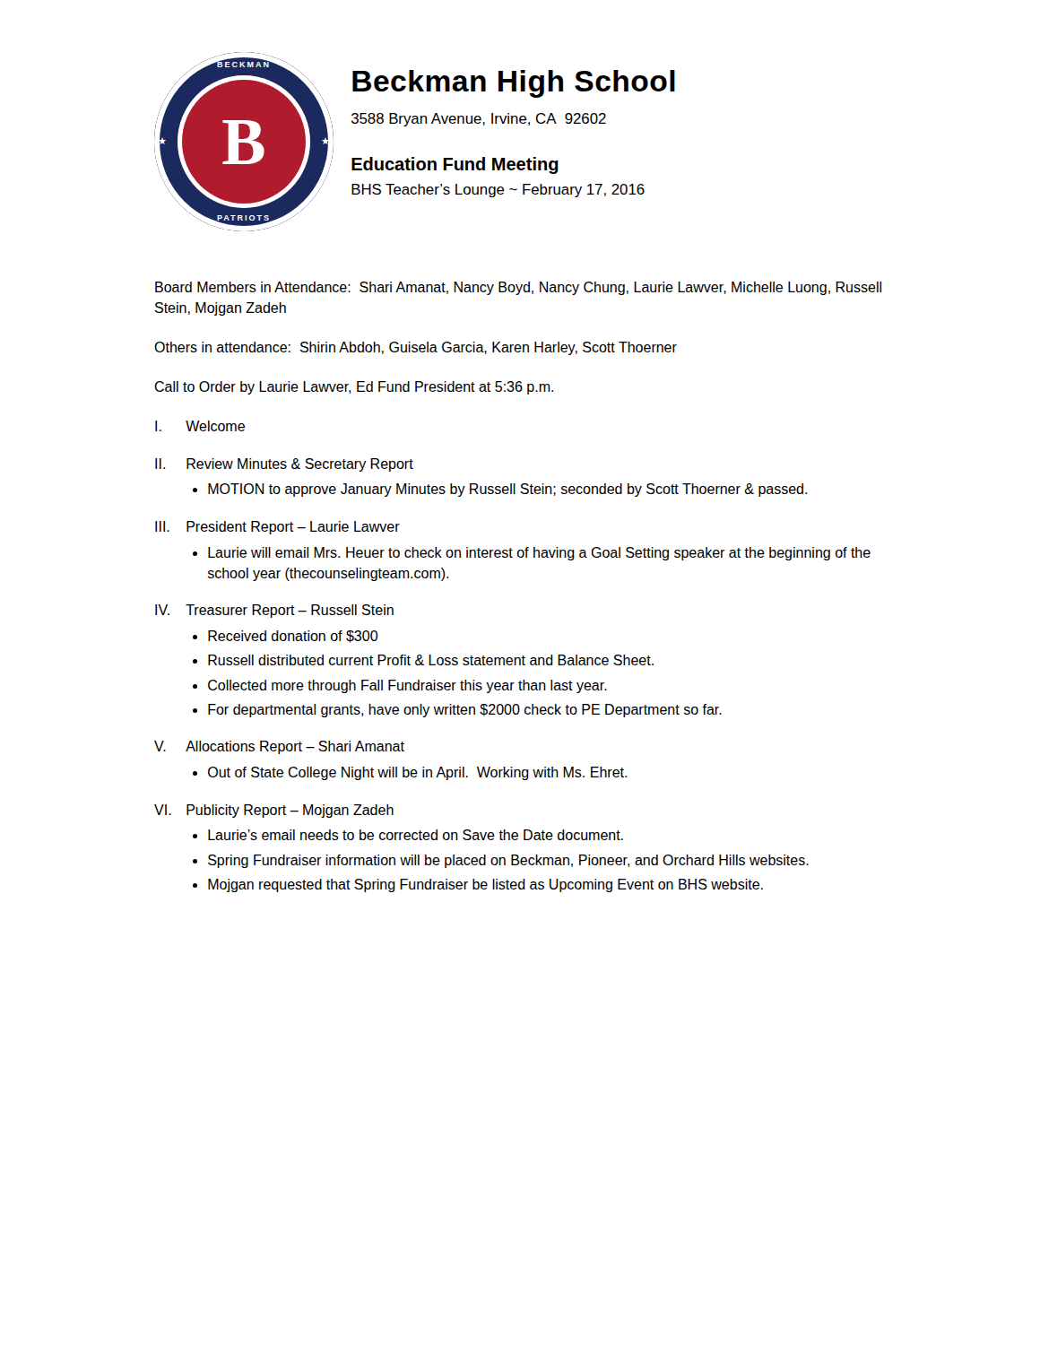BECKMAN
★★
B
PATRIOTS
Beckman High School
3588 Bryan Avenue, Irvine, CA 92602
Education Fund Meeting
BHS Teacher’s Lounge ~ February 17, 2016
Board Members in Attendance: Shari Amanat, Nancy Boyd, Nancy Chung, Laurie Lawver, Michelle Luong, Russell Stein, Mojgan Zadeh
Others in attendance: Shirin Abdoh, Guisela Garcia, Karen Harley, Scott Thoerner
Call to Order by Laurie Lawver, Ed Fund President at 5:36 p.m.
Welcome
Review Minutes & Secretary Report
MOTION to approve January Minutes by Russell Stein; seconded by Scott Thoerner & passed.
President Report – Laurie Lawver
Laurie will email Mrs. Heuer to check on interest of having a Goal Setting speaker at the beginning of the school year (thecounselingteam.com).
Treasurer Report – Russell Stein
Received donation of $300
Russell distributed current Profit & Loss statement and Balance Sheet.
Collected more through Fall Fundraiser this year than last year.
For departmental grants, have only written $2000 check to PE Department so far.
Allocations Report – Shari Amanat
Out of State College Night will be in April. Working with Ms. Ehret.
Publicity Report – Mojgan Zadeh
Laurie’s email needs to be corrected on Save the Date document.
Spring Fundraiser information will be placed on Beckman, Pioneer, and Orchard Hills websites.
Mojgan requested that Spring Fundraiser be listed as Upcoming Event on BHS website.